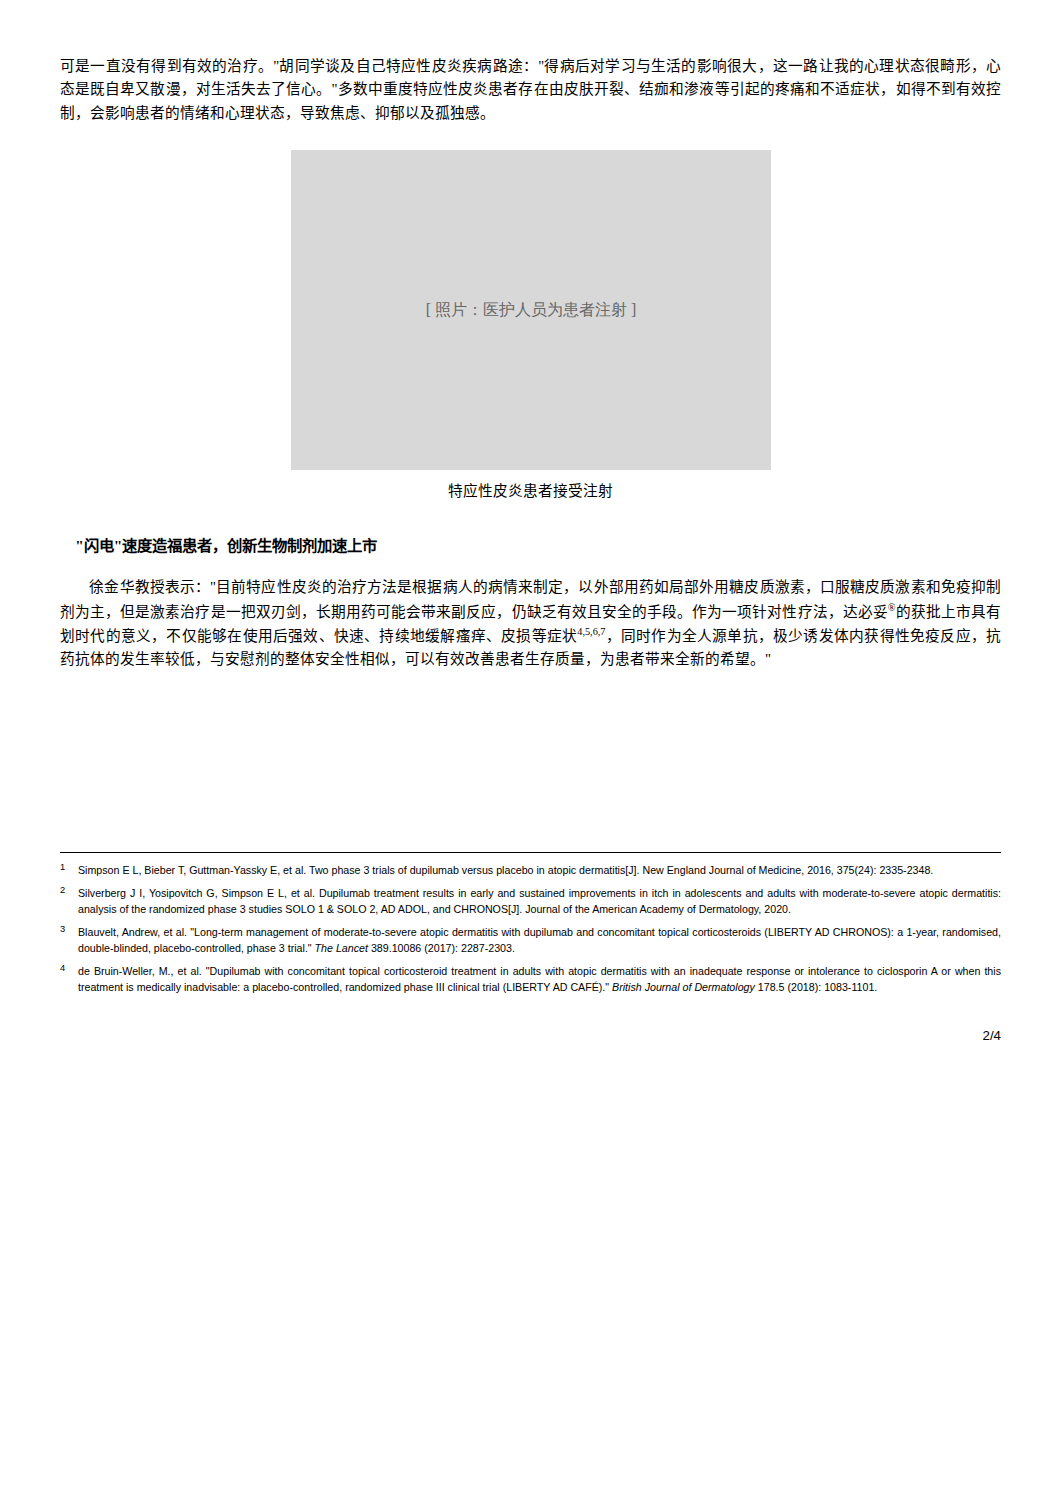可是一直没有得到有效的治疗。"胡同学谈及自己特应性皮炎疾病路途："得病后对学习与生活的影响很大，这一路让我的心理状态很畸形，心态是既自卑又散漫，对生活失去了信心。"多数中重度特应性皮炎患者存在由皮肤开裂、结痂和渗液等引起的疼痛和不适症状，如得不到有效控制，会影响患者的情绪和心理状态，导致焦虑、抑郁以及孤独感。
特应性皮炎患者接受注射
"闪电"速度造福患者，创新生物制剂加速上市
徐金华教授表示："目前特应性皮炎的治疗方法是根据病人的病情来制定，以外部用药如局部外用糖皮质激素，口服糖皮质激素和免疫抑制剂为主，但是激素治疗是一把双刃剑，长期用药可能会带来副反应，仍缺乏有效且安全的手段。作为一项针对性疗法，达必妥®的获批上市具有划时代的意义，不仅能够在使用后强效、快速、持续地缓解瘙痒、皮损等症状4,5,6,7，同时作为全人源单抗，极少诱发体内获得性免疫反应，抗药抗体的发生率较低，与安慰剂的整体安全性相似，可以有效改善患者生存质量，为患者带来全新的希望。"
Simpson E L, Bieber T, Guttman-Yassky E, et al. Two phase 3 trials of dupilumab versus placebo in atopic dermatitis[J]. New England Journal of Medicine, 2016, 375(24): 2335-2348.
Silverberg J I, Yosipovitch G, Simpson E L, et al. Dupilumab treatment results in early and sustained improvements in itch in adolescents and adults with moderate-to-severe atopic dermatitis: analysis of the randomized phase 3 studies SOLO 1 & SOLO 2, AD ADOL, and CHRONOS[J]. Journal of the American Academy of Dermatology, 2020.
Blauvelt, Andrew, et al. "Long-term management of moderate-to-severe atopic dermatitis with dupilumab and concomitant topical corticosteroids (LIBERTY AD CHRONOS): a 1-year, randomised, double-blinded, placebo-controlled, phase 3 trial." The Lancet 389.10086 (2017): 2287-2303.
de Bruin‑Weller, M., et al. "Dupilumab with concomitant topical corticosteroid treatment in adults with atopic dermatitis with an inadequate response or intolerance to ciclosporin A or when this treatment is medically inadvisable: a placebo‑controlled, randomized phase III clinical trial (LIBERTY AD CAFÉ)." British Journal of Dermatology 178.5 (2018): 1083-1101.
2/4